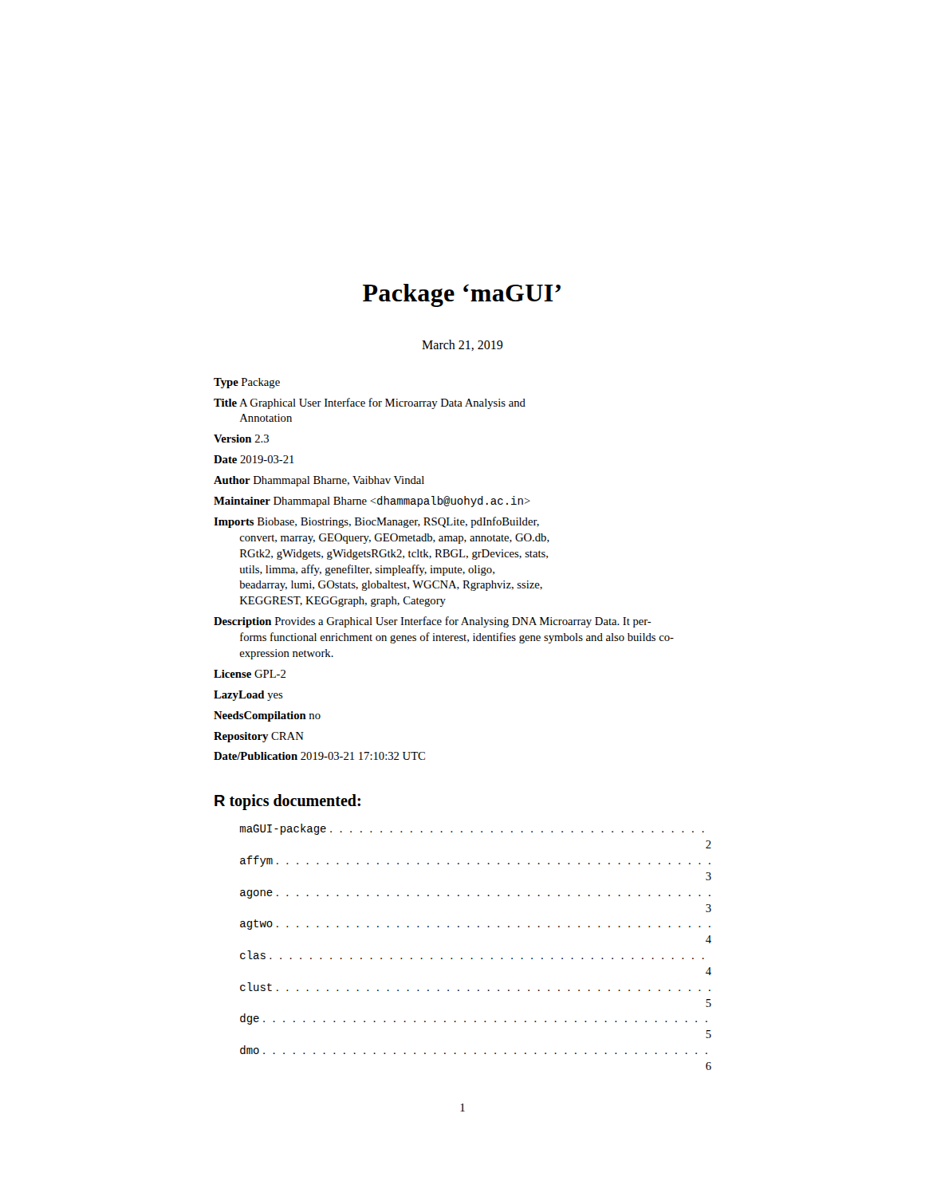Package ‘maGUI’
March 21, 2019
Type Package
Title A Graphical User Interface for Microarray Data Analysis and Annotation
Version 2.3
Date 2019-03-21
Author Dhammapal Bharne, Vaibhav Vindal
Maintainer Dhammapal Bharne <dhammapalb@uohyd.ac.in>
Imports Biobase, Biostrings, BiocManager, RSQLite, pdInfoBuilder, convert, marray, GEOquery, GEOmetadb, amap, annotate, GO.db, RGtk2, gWidgets, gWidgetsRGtk2, tcltk, RBGL, grDevices, stats, utils, limma, affy, genefilter, simpleaffy, impute, oligo, beadarray, lumi, GOstats, globaltest, WGCNA, Rgraphviz, ssize, KEGGREST, KEGGgraph, graph, Category
Description Provides a Graphical User Interface for Analysing DNA Microarray Data. It per- forms functional enrichment on genes of interest, identifies gene symbols and also builds co- expression network.
License GPL-2
LazyLoad yes
NeedsCompilation no
Repository CRAN
Date/Publication 2019-03-21 17:10:32 UTC
R topics documented:
maGUI-package . . . . . . . . . . . . . . . . . . . . . . . . . . . . . . . . . . . . . . . . . . . . 2
affym . . . . . . . . . . . . . . . . . . . . . . . . . . . . . . . . . . . . . . . . . . . . . . . . 3
agone . . . . . . . . . . . . . . . . . . . . . . . . . . . . . . . . . . . . . . . . . . . . . . . . 3
agtwo . . . . . . . . . . . . . . . . . . . . . . . . . . . . . . . . . . . . . . . . . . . . . . . . 4
clas . . . . . . . . . . . . . . . . . . . . . . . . . . . . . . . . . . . . . . . . . . . . . . . . . 4
clust . . . . . . . . . . . . . . . . . . . . . . . . . . . . . . . . . . . . . . . . . . . . . . . . . 5
dge . . . . . . . . . . . . . . . . . . . . . . . . . . . . . . . . . . . . . . . . . . . . . . . . . 5
dmo . . . . . . . . . . . . . . . . . . . . . . . . . . . . . . . . . . . . . . . . . . . . . . . . . 6
1